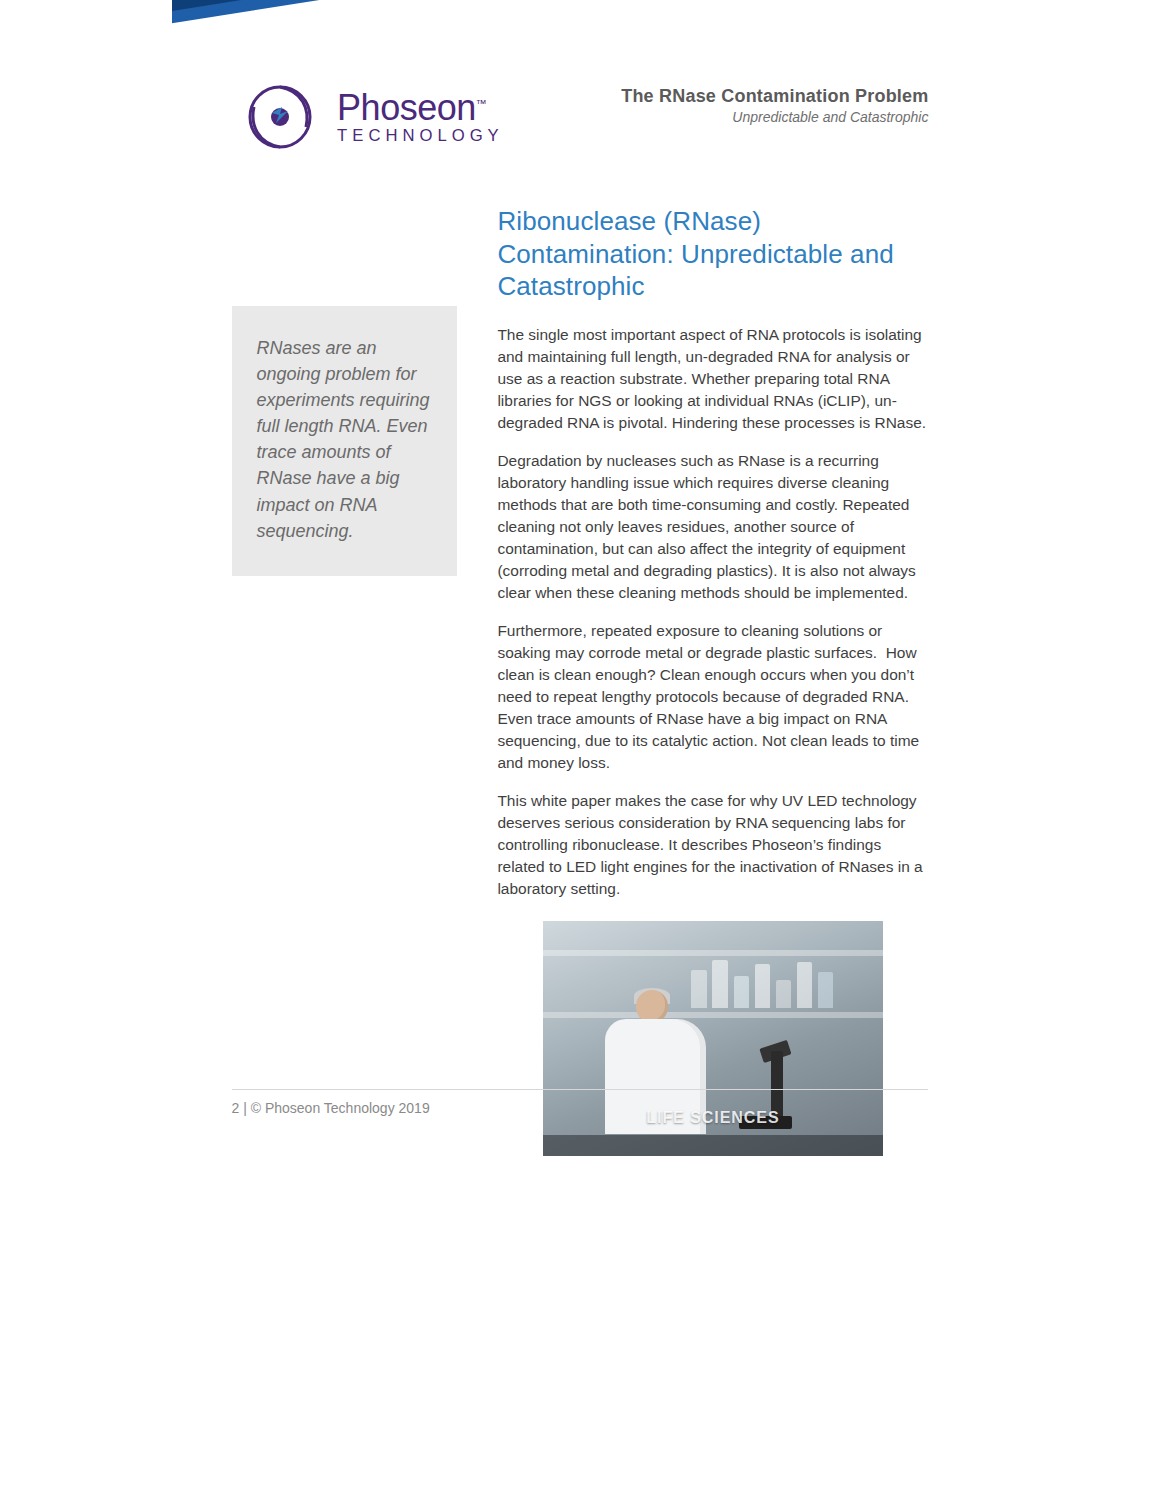Phoseon™
TECHNOLOGY
The RNase Contamination Problem
Unpredictable and Catastrophic
RNases are an ongoing problem for experiments requiring full length RNA. Even trace amounts of RNase have a big impact on RNA sequencing.
Ribonuclease (RNase) Contamination: Unpredictable and Catastrophic
The single most important aspect of RNA protocols is isolating and maintaining full length, un-degraded RNA for analysis or use as a reaction substrate. Whether preparing total RNA libraries for NGS or looking at individual RNAs (iCLIP), un-degraded RNA is pivotal. Hindering these processes is RNase.
Degradation by nucleases such as RNase is a recurring laboratory handling issue which requires diverse cleaning methods that are both time-consuming and costly. Repeated cleaning not only leaves residues, another source of contamination, but can also affect the integrity of equipment (corroding metal and degrading plastics). It is also not always clear when these cleaning methods should be implemented.
Furthermore, repeated exposure to cleaning solutions or soaking may corrode metal or degrade plastic surfaces. How clean is clean enough? Clean enough occurs when you don’t need to repeat lengthy protocols because of degraded RNA. Even trace amounts of RNase have a big impact on RNA sequencing, due to its catalytic action. Not clean leads to time and money loss.
This white paper makes the case for why UV LED technology deserves serious consideration by RNA sequencing labs for controlling ribonuclease. It describes Phoseon’s findings related to LED light engines for the inactivation of RNases in a laboratory setting.
LIFE SCIENCES
2 | © Phoseon Technology 2019